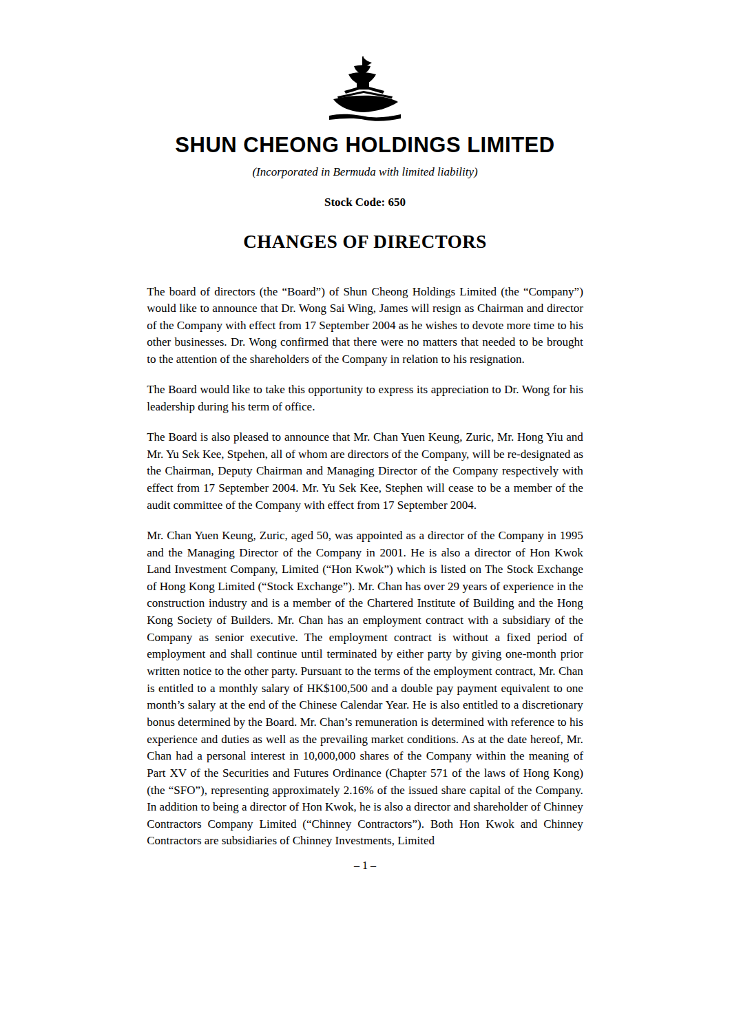SHUN CHEONG HOLDINGS LIMITED
(Incorporated in Bermuda with limited liability)
Stock Code: 650
CHANGES OF DIRECTORS
The board of directors (the “Board”) of Shun Cheong Holdings Limited (the “Company”) would like to announce that Dr. Wong Sai Wing, James will resign as Chairman and director of the Company with effect from 17 September 2004 as he wishes to devote more time to his other businesses. Dr. Wong confirmed that there were no matters that needed to be brought to the attention of the shareholders of the Company in relation to his resignation.
The Board would like to take this opportunity to express its appreciation to Dr. Wong for his leadership during his term of office.
The Board is also pleased to announce that Mr. Chan Yuen Keung, Zuric, Mr. Hong Yiu and Mr. Yu Sek Kee, Stpehen, all of whom are directors of the Company, will be re-designated as the Chairman, Deputy Chairman and Managing Director of the Company respectively with effect from 17 September 2004. Mr. Yu Sek Kee, Stephen will cease to be a member of the audit committee of the Company with effect from 17 September 2004.
Mr. Chan Yuen Keung, Zuric, aged 50, was appointed as a director of the Company in 1995 and the Managing Director of the Company in 2001. He is also a director of Hon Kwok Land Investment Company, Limited (“Hon Kwok”) which is listed on The Stock Exchange of Hong Kong Limited (“Stock Exchange”). Mr. Chan has over 29 years of experience in the construction industry and is a member of the Chartered Institute of Building and the Hong Kong Society of Builders. Mr. Chan has an employment contract with a subsidiary of the Company as senior executive. The employment contract is without a fixed period of employment and shall continue until terminated by either party by giving one-month prior written notice to the other party. Pursuant to the terms of the employment contract, Mr. Chan is entitled to a monthly salary of HK$100,500 and a double pay payment equivalent to one month’s salary at the end of the Chinese Calendar Year. He is also entitled to a discretionary bonus determined by the Board. Mr. Chan’s remuneration is determined with reference to his experience and duties as well as the prevailing market conditions. As at the date hereof, Mr. Chan had a personal interest in 10,000,000 shares of the Company within the meaning of Part XV of the Securities and Futures Ordinance (Chapter 571 of the laws of Hong Kong) (the “SFO”), representing approximately 2.16% of the issued share capital of the Company. In addition to being a director of Hon Kwok, he is also a director and shareholder of Chinney Contractors Company Limited (“Chinney Contractors”). Both Hon Kwok and Chinney Contractors are subsidiaries of Chinney Investments, Limited
– 1 –